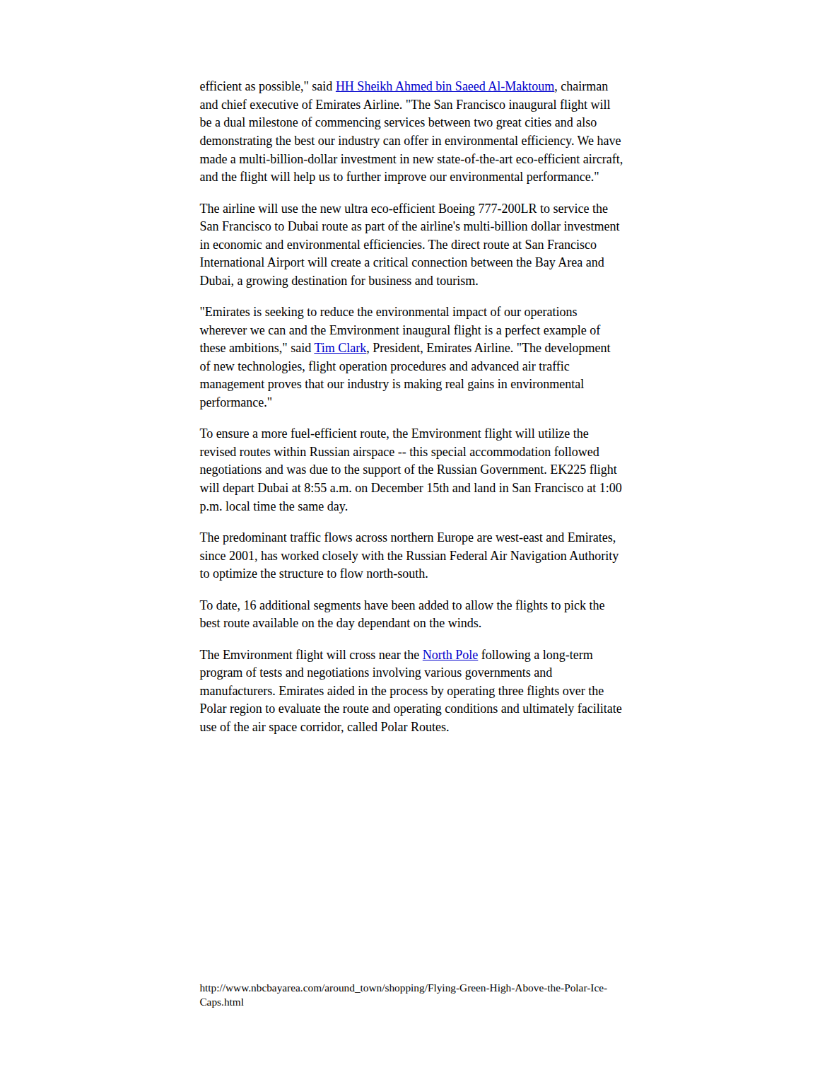efficient as possible," said HH Sheikh Ahmed bin Saeed Al-Maktoum, chairman and chief executive of Emirates Airline. "The San Francisco inaugural flight will be a dual milestone of commencing services between two great cities and also demonstrating the best our industry can offer in environmental efficiency. We have made a multi-billion-dollar investment in new state-of-the-art eco-efficient aircraft, and the flight will help us to further improve our environmental performance."
The airline will use the new ultra eco-efficient Boeing 777-200LR to service the San Francisco to Dubai route as part of the airline's multi-billion dollar investment in economic and environmental efficiencies. The direct route at San Francisco International Airport will create a critical connection between the Bay Area and Dubai, a growing destination for business and tourism.
"Emirates is seeking to reduce the environmental impact of our operations wherever we can and the Emvironment inaugural flight is a perfect example of these ambitions," said Tim Clark, President, Emirates Airline. "The development of new technologies, flight operation procedures and advanced air traffic management proves that our industry is making real gains in environmental performance."
To ensure a more fuel-efficient route, the Emvironment flight will utilize the revised routes within Russian airspace -- this special accommodation followed negotiations and was due to the support of the Russian Government. EK225 flight will depart Dubai at 8:55 a.m. on December 15th and land in San Francisco at 1:00 p.m. local time the same day.
The predominant traffic flows across northern Europe are west-east and Emirates, since 2001, has worked closely with the Russian Federal Air Navigation Authority to optimize the structure to flow north-south.
To date, 16 additional segments have been added to allow the flights to pick the best route available on the day dependant on the winds.
The Emvironment flight will cross near the North Pole following a long-term program of tests and negotiations involving various governments and manufacturers. Emirates aided in the process by operating three flights over the Polar region to evaluate the route and operating conditions and ultimately facilitate use of the air space corridor, called Polar Routes.
http://www.nbcbayarea.com/around_town/shopping/Flying-Green-High-Above-the-Polar-Ice-Caps.html